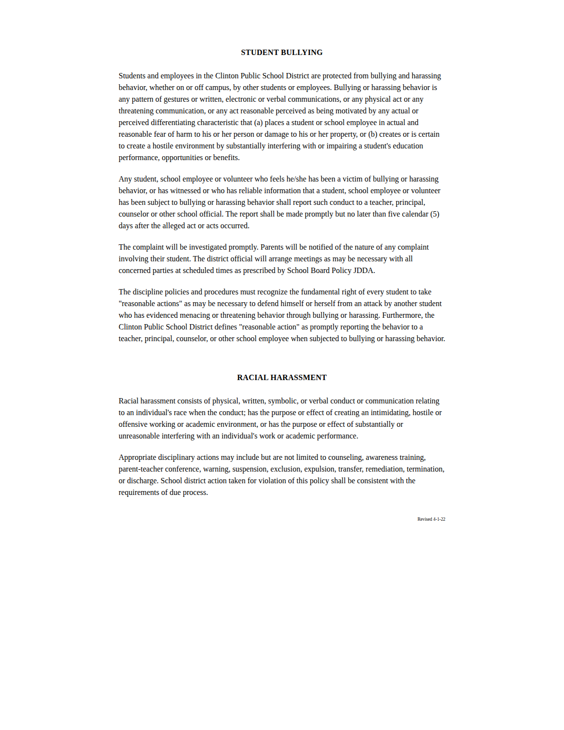STUDENT BULLYING
Students and employees in the Clinton Public School District are protected from bullying and harassing behavior, whether on or off campus, by other students or employees. Bullying or harassing behavior is any pattern of gestures or written, electronic or verbal communications, or any physical act or any threatening communication, or any act reasonable perceived as being motivated by any actual or perceived differentiating characteristic that (a) places a student or school employee in actual and reasonable fear of harm to his or her person or damage to his or her property, or (b) creates or is certain to create a hostile environment by substantially interfering with or impairing a student's education performance, opportunities or benefits.
Any student, school employee or volunteer who feels he/she has been a victim of bullying or harassing behavior, or has witnessed or who has reliable information that a student, school employee or volunteer has been subject to bullying or harassing behavior shall report such conduct to a teacher, principal, counselor or other school official. The report shall be made promptly but no later than five calendar (5) days after the alleged act or acts occurred.
The complaint will be investigated promptly. Parents will be notified of the nature of any complaint involving their student. The district official will arrange meetings as may be necessary with all concerned parties at scheduled times as prescribed by School Board Policy JDDA.
The discipline policies and procedures must recognize the fundamental right of every student to take "reasonable actions" as may be necessary to defend himself or herself from an attack by another student who has evidenced menacing or threatening behavior through bullying or harassing. Furthermore, the Clinton Public School District defines "reasonable action" as promptly reporting the behavior to a teacher, principal, counselor, or other school employee when subjected to bullying or harassing behavior.
RACIAL HARASSMENT
Racial harassment consists of physical, written, symbolic, or verbal conduct or communication relating to an individual's race when the conduct; has the purpose or effect of creating an intimidating, hostile or offensive working or academic environment, or has the purpose or effect of substantially or unreasonable interfering with an individual's work or academic performance.
Appropriate disciplinary actions may include but are not limited to counseling, awareness training, parent-teacher conference, warning, suspension, exclusion, expulsion, transfer, remediation, termination, or discharge. School district action taken for violation of this policy shall be consistent with the requirements of due process.
Revised 4-1-22